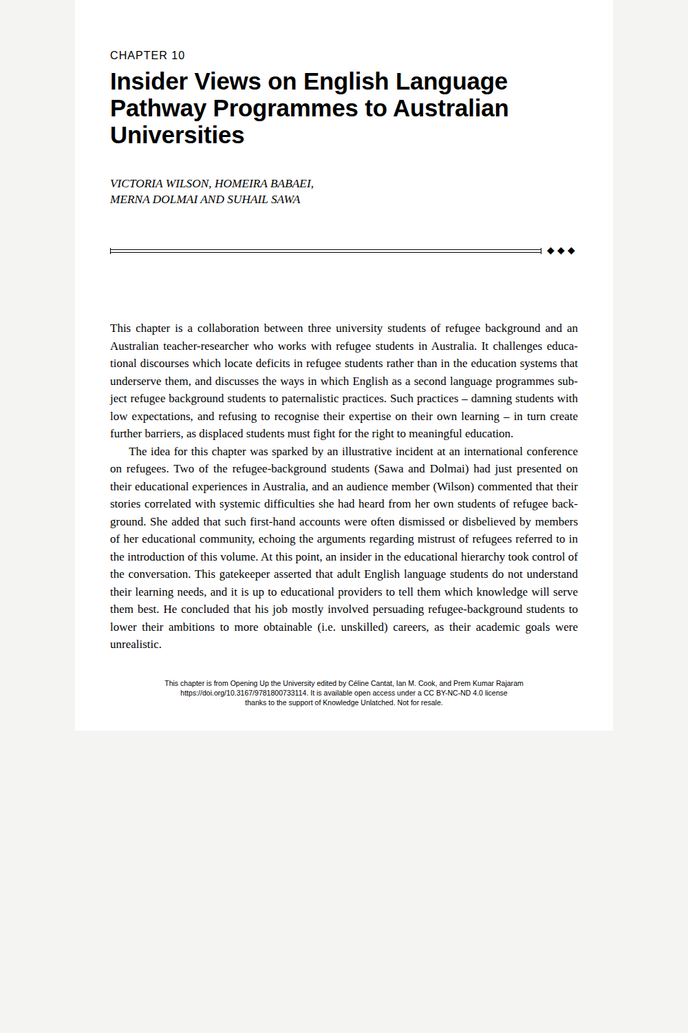CHAPTER 10
Insider Views on English Language Pathway Programmes to Australian Universities
VICTORIA WILSON, HOMEIRA BABAEI, MERNA DOLMAI AND SUHAIL SAWA
◆◆◆
This chapter is a collaboration between three university students of refugee background and an Australian teacher-researcher who works with refugee students in Australia. It challenges educational discourses which locate deficits in refugee students rather than in the education systems that underserve them, and discusses the ways in which English as a second language programmes subject refugee background students to paternalistic practices. Such practices – damning students with low expectations, and refusing to recognise their expertise on their own learning – in turn create further barriers, as displaced students must fight for the right to meaningful education.
The idea for this chapter was sparked by an illustrative incident at an international conference on refugees. Two of the refugee-background students (Sawa and Dolmai) had just presented on their educational experiences in Australia, and an audience member (Wilson) commented that their stories correlated with systemic difficulties she had heard from her own students of refugee background. She added that such first-hand accounts were often dismissed or disbelieved by members of her educational community, echoing the arguments regarding mistrust of refugees referred to in the introduction of this volume. At this point, an insider in the educational hierarchy took control of the conversation. This gatekeeper asserted that adult English language students do not understand their learning needs, and it is up to educational providers to tell them which knowledge will serve them best. He concluded that his job mostly involved persuading refugee-background students to lower their ambitions to more obtainable (i.e. unskilled) careers, as their academic goals were unrealistic.
This chapter is from Opening Up the University edited by Céline Cantat, Ian M. Cook, and Prem Kumar Rajaram
https://doi.org/10.3167/9781800733114. It is available open access under a CC BY-NC-ND 4.0 license
thanks to the support of Knowledge Unlatched. Not for resale.